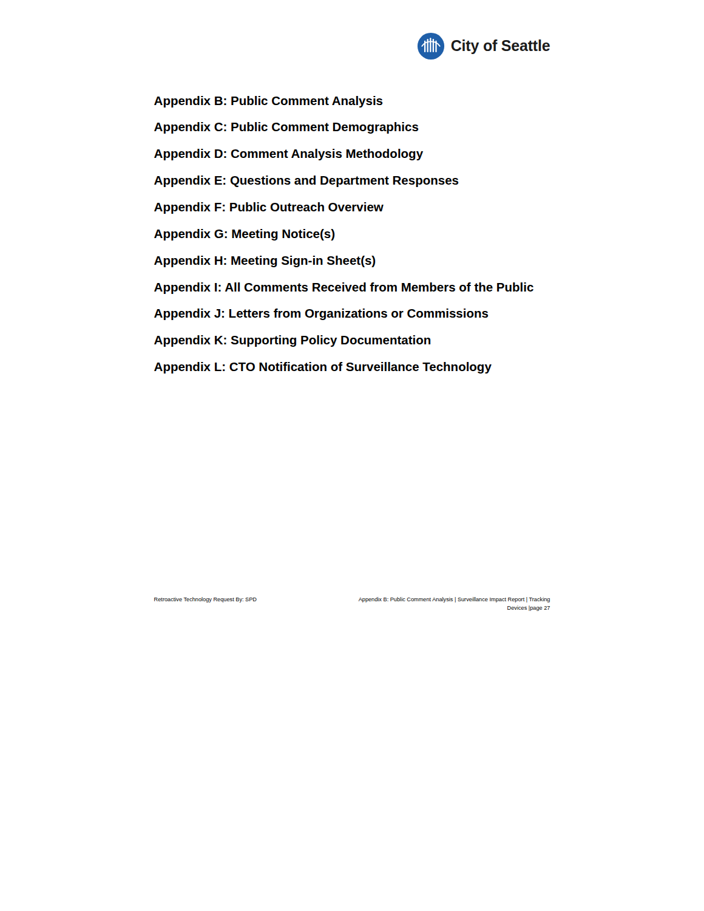City of Seattle
Appendix B: Public Comment Analysis
Appendix C: Public Comment Demographics
Appendix D: Comment Analysis Methodology
Appendix E: Questions and Department Responses
Appendix F: Public Outreach Overview
Appendix G: Meeting Notice(s)
Appendix H: Meeting Sign-in Sheet(s)
Appendix I: All Comments Received from Members of the Public
Appendix J: Letters from Organizations or Commissions
Appendix K: Supporting Policy Documentation
Appendix L: CTO Notification of Surveillance Technology
Retroactive Technology Request By: SPD
Appendix B: Public Comment Analysis | Surveillance Impact Report | Tracking
Devices |page 27